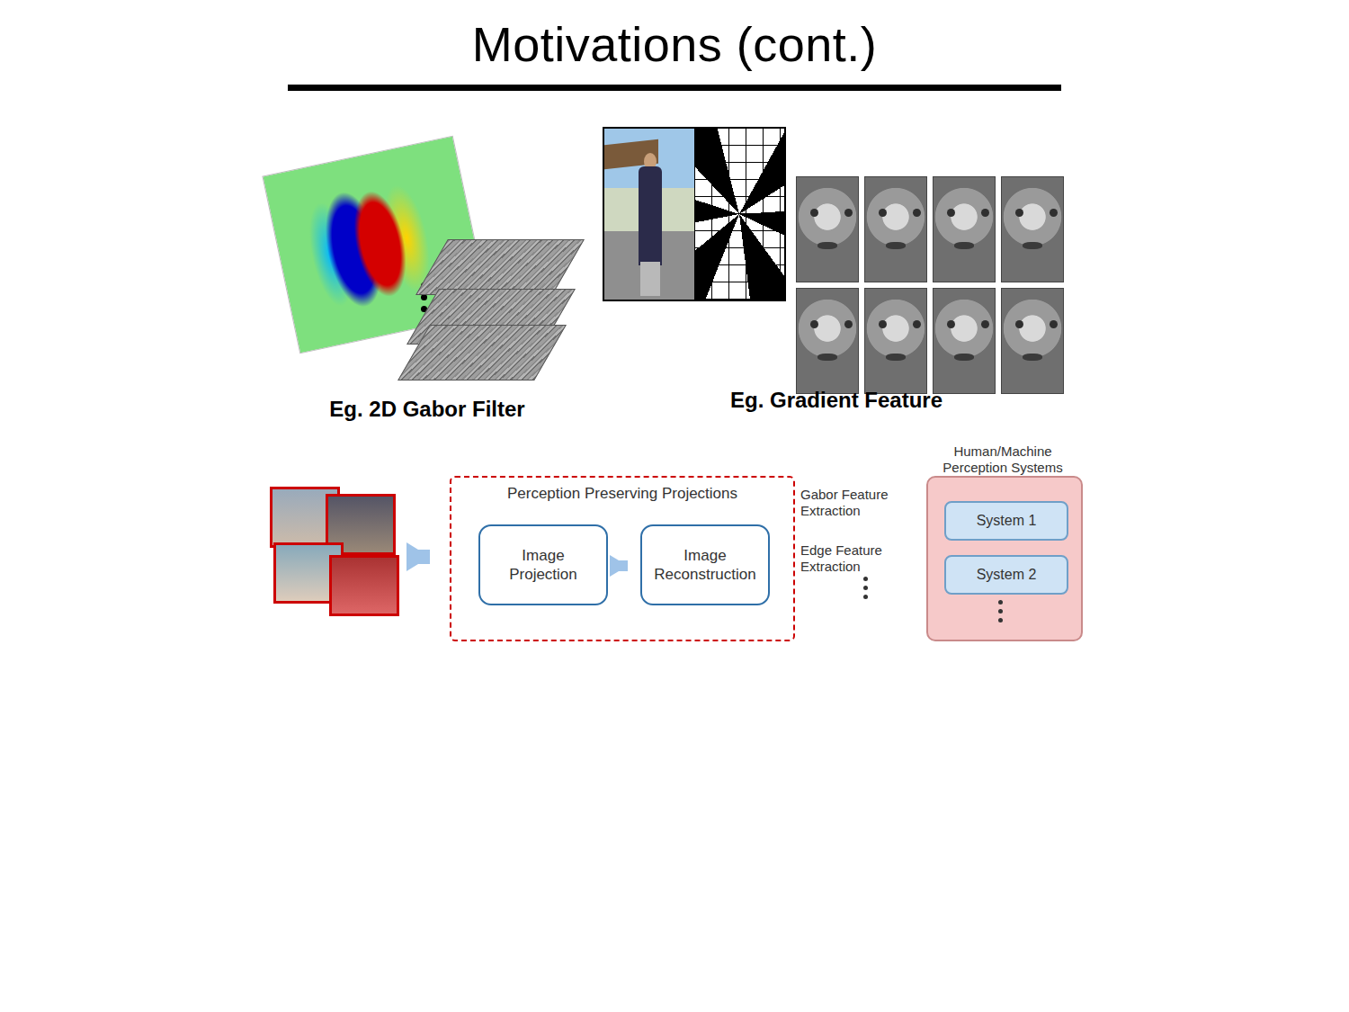Motivations (cont.)
Eg. 2D Gabor Filter
Eg. Gradient Feature
Perception Preserving Projections
Image
Projection
Image
Reconstruction
Gabor Feature
Extraction
Edge Feature
Extraction
Human/Machine
Perception Systems
System 1
System 2